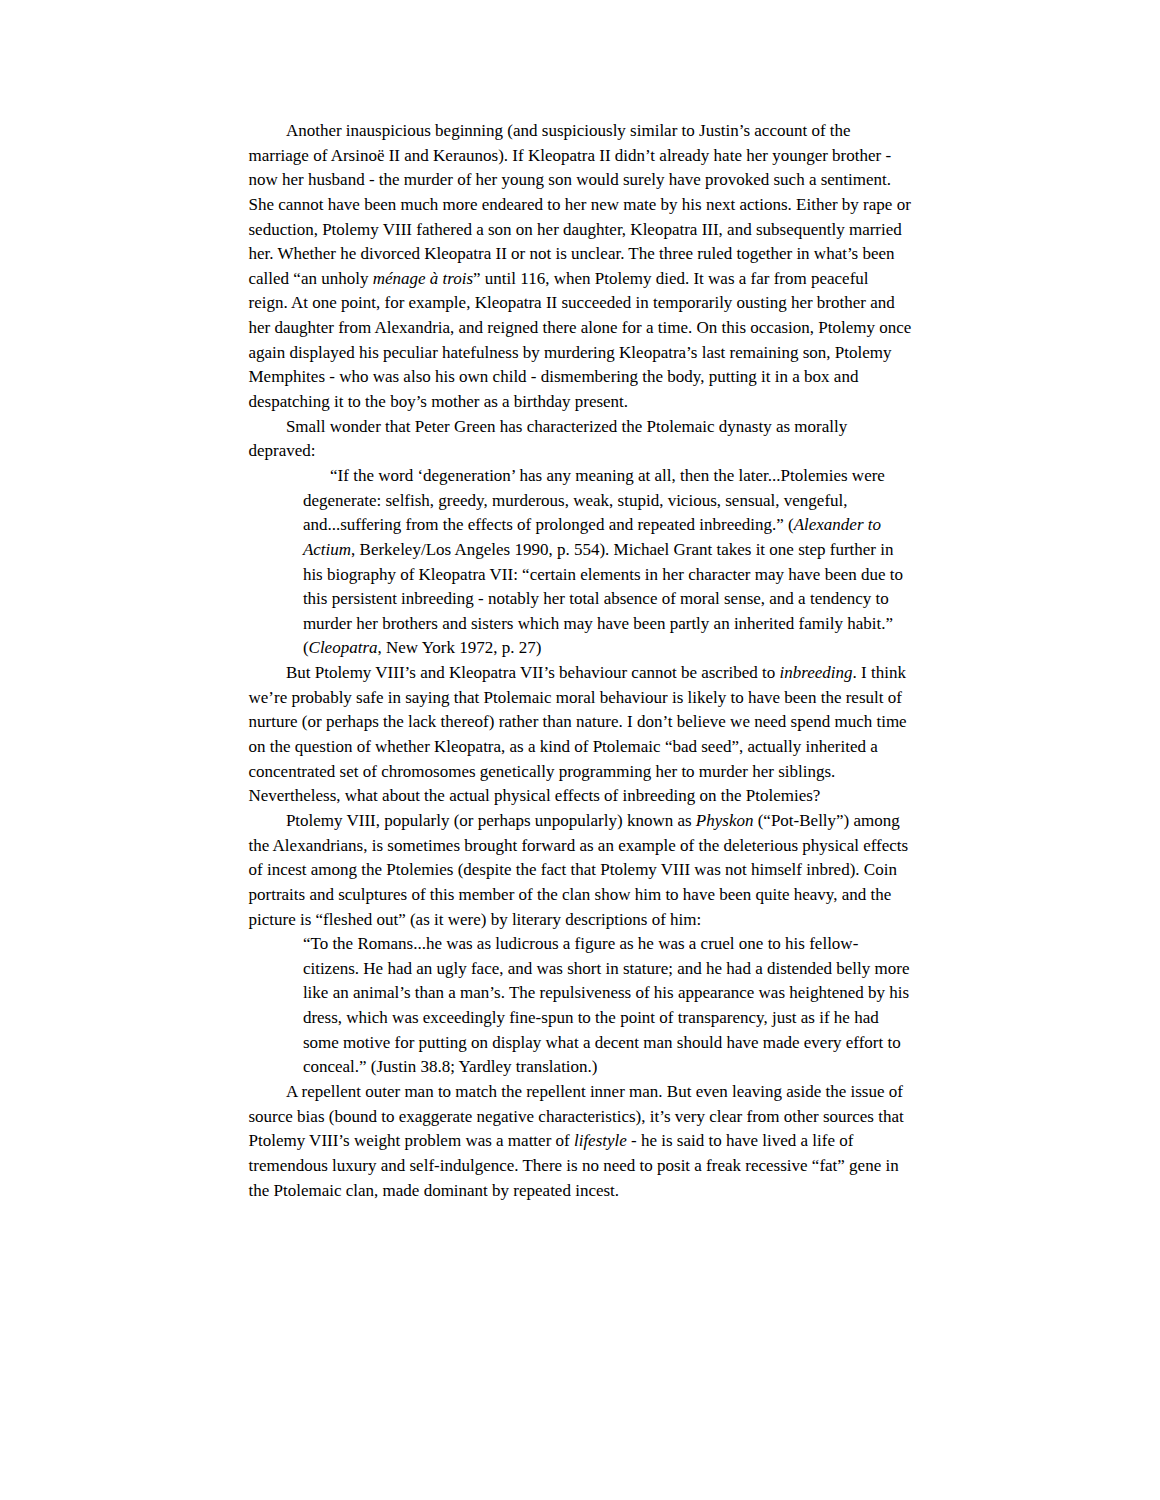Another inauspicious beginning (and suspiciously similar to Justin’s account of the marriage of Arsinoë II and Keraunos). If Kleopatra II didn’t already hate her younger brother - now her husband - the murder of her young son would surely have provoked such a sentiment. She cannot have been much more endeared to her new mate by his next actions. Either by rape or seduction, Ptolemy VIII fathered a son on her daughter, Kleopatra III, and subsequently married her. Whether he divorced Kleopatra II or not is unclear. The three ruled together in what’s been called “an unholy ménage à trois” until 116, when Ptolemy died. It was a far from peaceful reign. At one point, for example, Kleopatra II succeeded in temporarily ousting her brother and her daughter from Alexandria, and reigned there alone for a time. On this occasion, Ptolemy once again displayed his peculiar hatefulness by murdering Kleopatra’s last remaining son, Ptolemy Memphites - who was also his own child - dismembering the body, putting it in a box and despatching it to the boy’s mother as a birthday present.
Small wonder that Peter Green has characterized the Ptolemaic dynasty as morally depraved:
“If the word ‘degeneration’ has any meaning at all, then the later...Ptolemies were degenerate: selfish, greedy, murderous, weak, stupid, vicious, sensual, vengeful, and...suffering from the effects of prolonged and repeated inbreeding.” (Alexander to Actium, Berkeley/Los Angeles 1990, p. 554). Michael Grant takes it one step further in his biography of Kleopatra VII: “certain elements in her character may have been due to this persistent inbreeding - notably her total absence of moral sense, and a tendency to murder her brothers and sisters which may have been partly an inherited family habit.” (Cleopatra, New York 1972, p. 27)
But Ptolemy VIII’s and Kleopatra VII’s behaviour cannot be ascribed to inbreeding. I think we’re probably safe in saying that Ptolemaic moral behaviour is likely to have been the result of nurture (or perhaps the lack thereof) rather than nature. I don’t believe we need spend much time on the question of whether Kleopatra, as a kind of Ptolemaic “bad seed”, actually inherited a concentrated set of chromosomes genetically programming her to murder her siblings. Nevertheless, what about the actual physical effects of inbreeding on the Ptolemies?
Ptolemy VIII, popularly (or perhaps unpopularly) known as Physkon (“Pot-Belly”) among the Alexandrians, is sometimes brought forward as an example of the deleterious physical effects of incest among the Ptolemies (despite the fact that Ptolemy VIII was not himself inbred). Coin portraits and sculptures of this member of the clan show him to have been quite heavy, and the picture is “fleshed out” (as it were) by literary descriptions of him:
“To the Romans...he was as ludicrous a figure as he was a cruel one to his fellow-citizens. He had an ugly face, and was short in stature; and he had a distended belly more like an animal’s than a man’s. The repulsiveness of his appearance was heightened by his dress, which was exceedingly fine-spun to the point of transparency, just as if he had some motive for putting on display what a decent man should have made every effort to conceal.” (Justin 38.8; Yardley translation.)
A repellent outer man to match the repellent inner man. But even leaving aside the issue of source bias (bound to exaggerate negative characteristics), it’s very clear from other sources that Ptolemy VIII’s weight problem was a matter of lifestyle - he is said to have lived a life of tremendous luxury and self-indulgence. There is no need to posit a freak recessive “fat” gene in the Ptolemaic clan, made dominant by repeated incest.